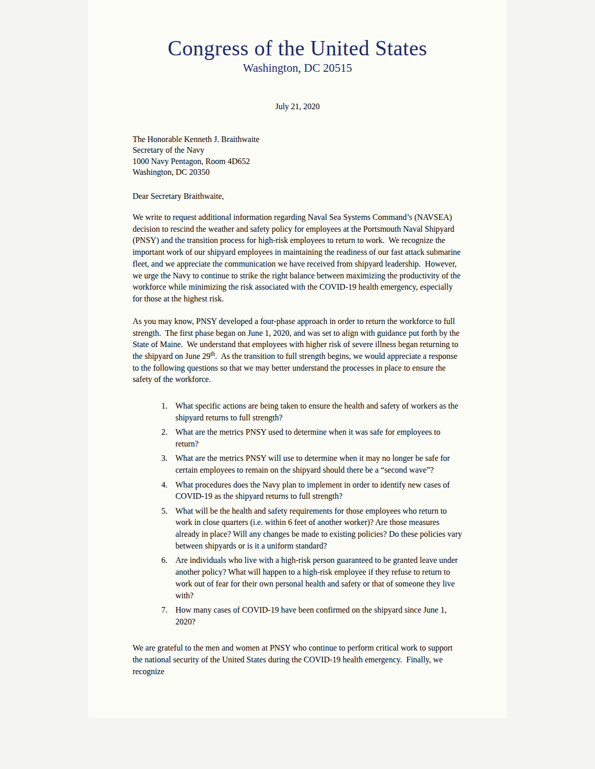Congress of the United States
Washington, DC 20515
July 21, 2020
The Honorable Kenneth J. Braithwaite
Secretary of the Navy
1000 Navy Pentagon, Room 4D652
Washington, DC 20350
Dear Secretary Braithwaite,
We write to request additional information regarding Naval Sea Systems Command’s (NAVSEA) decision to rescind the weather and safety policy for employees at the Portsmouth Naval Shipyard (PNSY) and the transition process for high-risk employees to return to work. We recognize the important work of our shipyard employees in maintaining the readiness of our fast attack submarine fleet, and we appreciate the communication we have received from shipyard leadership. However, we urge the Navy to continue to strike the right balance between maximizing the productivity of the workforce while minimizing the risk associated with the COVID-19 health emergency, especially for those at the highest risk.
As you may know, PNSY developed a four-phase approach in order to return the workforce to full strength. The first phase began on June 1, 2020, and was set to align with guidance put forth by the State of Maine. We understand that employees with higher risk of severe illness began returning to the shipyard on June 29th. As the transition to full strength begins, we would appreciate a response to the following questions so that we may better understand the processes in place to ensure the safety of the workforce.
What specific actions are being taken to ensure the health and safety of workers as the shipyard returns to full strength?
What are the metrics PNSY used to determine when it was safe for employees to return?
What are the metrics PNSY will use to determine when it may no longer be safe for certain employees to remain on the shipyard should there be a “second wave”?
What procedures does the Navy plan to implement in order to identify new cases of COVID-19 as the shipyard returns to full strength?
What will be the health and safety requirements for those employees who return to work in close quarters (i.e. within 6 feet of another worker)? Are those measures already in place? Will any changes be made to existing policies? Do these policies vary between shipyards or is it a uniform standard?
Are individuals who live with a high-risk person guaranteed to be granted leave under another policy? What will happen to a high-risk employee if they refuse to return to work out of fear for their own personal health and safety or that of someone they live with?
How many cases of COVID-19 have been confirmed on the shipyard since June 1, 2020?
We are grateful to the men and women at PNSY who continue to perform critical work to support the national security of the United States during the COVID-19 health emergency. Finally, we recognize